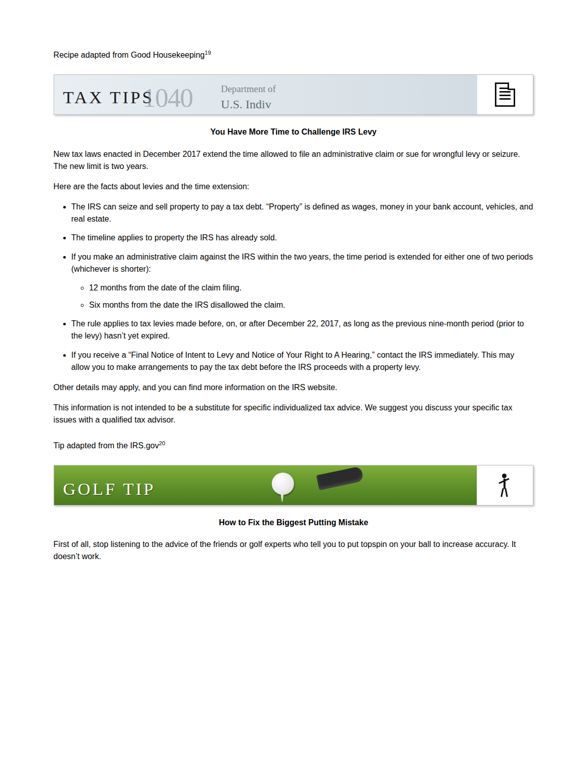Recipe adapted from Good Housekeeping19
TAX TIPS 1040 Department of U.S. Indiv
You Have More Time to Challenge IRS Levy
New tax laws enacted in December 2017 extend the time allowed to file an administrative claim or sue for wrongful levy or seizure. The new limit is two years.
Here are the facts about levies and the time extension:
The IRS can seize and sell property to pay a tax debt. “Property” is defined as wages, money in your bank account, vehicles, and real estate.
The timeline applies to property the IRS has already sold.
If you make an administrative claim against the IRS within the two years, the time period is extended for either one of two periods (whichever is shorter):
12 months from the date of the claim filing.
Six months from the date the IRS disallowed the claim.
The rule applies to tax levies made before, on, or after December 22, 2017, as long as the previous nine-month period (prior to the levy) hasn’t yet expired.
If you receive a “Final Notice of Intent to Levy and Notice of Your Right to A Hearing,” contact the IRS immediately. This may allow you to make arrangements to pay the tax debt before the IRS proceeds with a property levy.
Other details may apply, and you can find more information on the IRS website.
This information is not intended to be a substitute for specific individualized tax advice. We suggest you discuss your specific tax issues with a qualified tax advisor.
Tip adapted from the IRS.gov20
GOLF TIP
How to Fix the Biggest Putting Mistake
First of all, stop listening to the advice of the friends or golf experts who tell you to put topspin on your ball to increase accuracy. It doesn’t work.